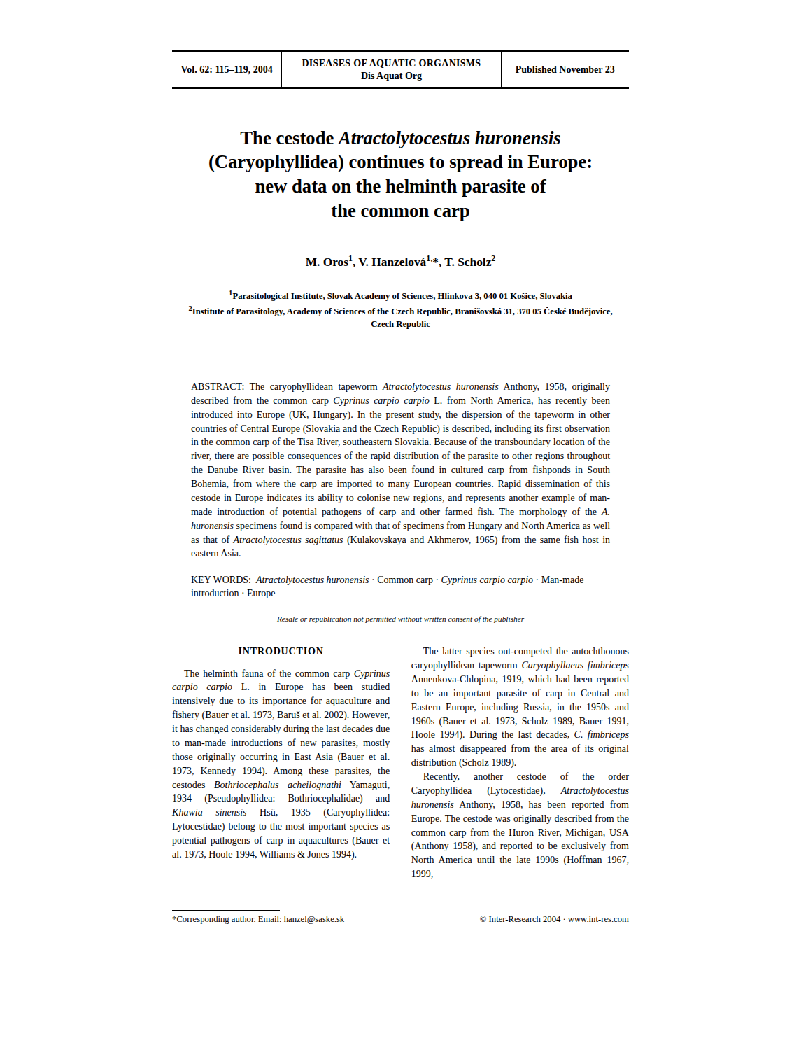| Vol. 62: 115–119, 2004 | DISEASES OF AQUATIC ORGANISMS Dis Aquat Org | Published November 23 |
The cestode Atractolytocestus huronensis
(Caryophyllidea) continues to spread in Europe:
new data on the helminth parasite of
the common carp
M. Oros1, V. Hanzelová1,*, T. Scholz2
1Parasitological Institute, Slovak Academy of Sciences, Hlinkova 3, 040 01 Košice, Slovakia
2Institute of Parasitology, Academy of Sciences of the Czech Republic, Branišovská 31, 370 05 České Budějovice,
Czech Republic
ABSTRACT: The caryophyllidean tapeworm Atractolytocestus huronensis Anthony, 1958, originally described from the common carp Cyprinus carpio carpio L. from North America, has recently been introduced into Europe (UK, Hungary). In the present study, the dispersion of the tapeworm in other countries of Central Europe (Slovakia and the Czech Republic) is described, including its first observation in the common carp of the Tisa River, southeastern Slovakia. Because of the transboundary location of the river, there are possible consequences of the rapid distribution of the parasite to other regions throughout the Danube River basin. The parasite has also been found in cultured carp from fishponds in South Bohemia, from where the carp are imported to many European countries. Rapid dissemination of this cestode in Europe indicates its ability to colonise new regions, and represents another example of man-made introduction of potential pathogens of carp and other farmed fish. The morphology of the A. huronensis specimens found is compared with that of specimens from Hungary and North America as well as that of Atractolytocestus sagittatus (Kulakovskaya and Akhmerov, 1965) from the same fish host in eastern Asia.
KEY WORDS: Atractolytocestus huronensis · Common carp · Cyprinus carpio carpio · Man-made introduction · Europe
Resale or republication not permitted without written consent of the publisher
INTRODUCTION
The helminth fauna of the common carp Cyprinus carpio carpio L. in Europe has been studied intensively due to its importance for aquaculture and fishery (Bauer et al. 1973, Baruš et al. 2002). However, it has changed considerably during the last decades due to man-made introductions of new parasites, mostly those originally occurring in East Asia (Bauer et al. 1973, Kennedy 1994). Among these parasites, the cestodes Bothriocephalus acheilognathi Yamaguti, 1934 (Pseudophyllidea: Bothriocephalidae) and Khawia sinensis Hsü, 1935 (Caryophyllidea: Lytocestidae) belong to the most important species as potential pathogens of carp in aquacultures (Bauer et al. 1973, Hoole 1994, Williams & Jones 1994).
The latter species out-competed the autochthonous caryophyllidean tapeworm Caryophyllaeus fimbriceps Annenkova-Chlopina, 1919, which had been reported to be an important parasite of carp in Central and Eastern Europe, including Russia, in the 1950s and 1960s (Bauer et al. 1973, Scholz 1989, Bauer 1991, Hoole 1994). During the last decades, C. fimbriceps has almost disappeared from the area of its original distribution (Scholz 1989).
Recently, another cestode of the order Caryophyllidea (Lytocestidae), Atractolytocestus huronensis Anthony, 1958, has been reported from Europe. The cestode was originally described from the common carp from the Huron River, Michigan, USA (Anthony 1958), and reported to be exclusively from North America until the late 1990s (Hoffman 1967, 1999,
*Corresponding author. Email: hanzel@saske.sk
© Inter-Research 2004 · www.int-res.com